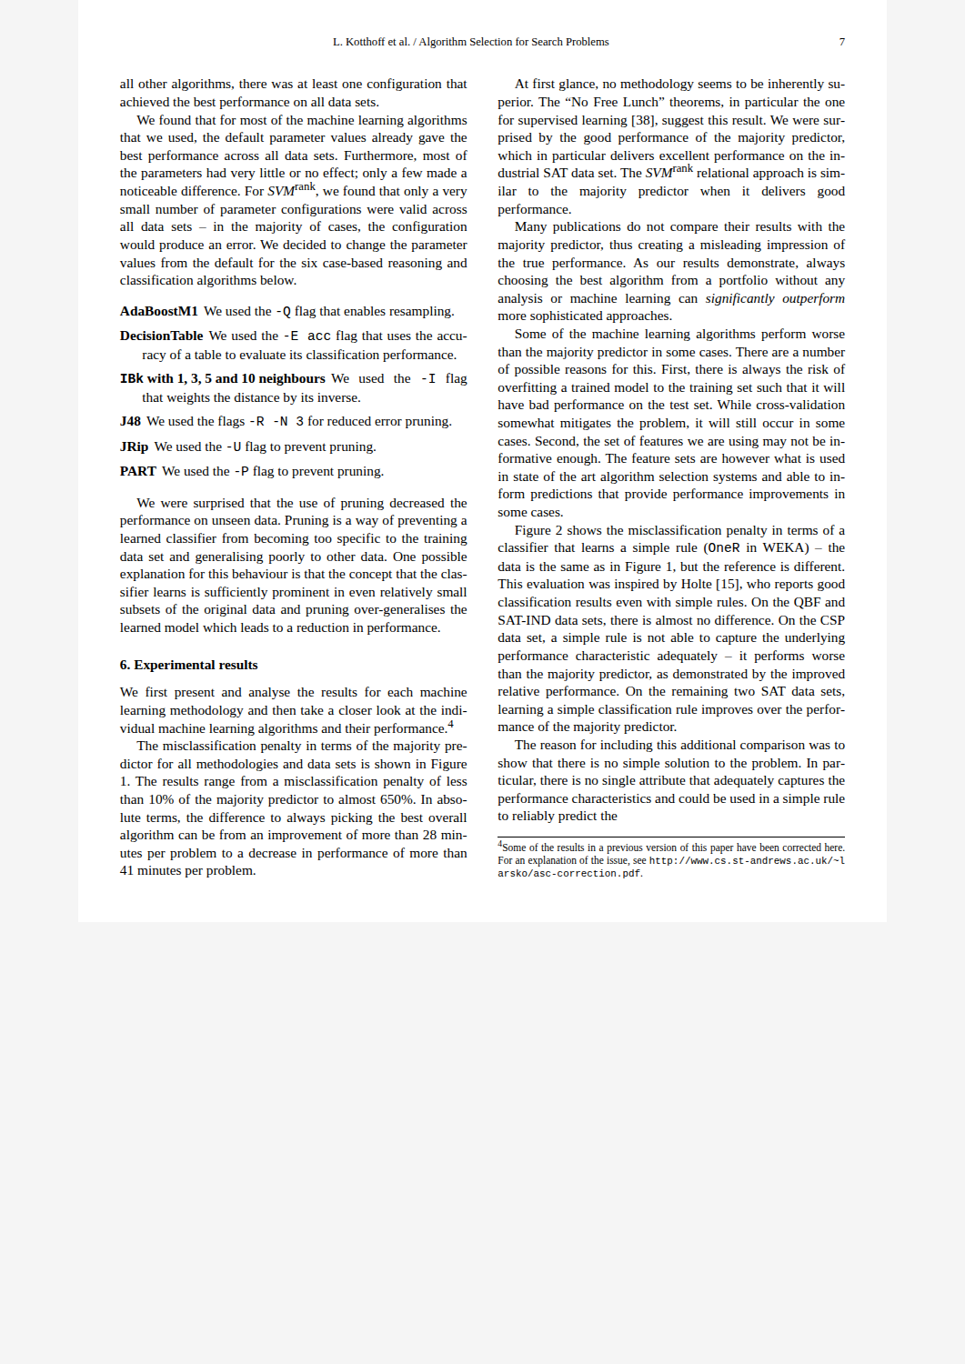L. Kotthoff et al. / Algorithm Selection for Search Problems 7
all other algorithms, there was at least one configuration that achieved the best performance on all data sets.
We found that for most of the machine learning algorithms that we used, the default parameter values already gave the best performance across all data sets. Furthermore, most of the parameters had very little or no effect; only a few made a noticeable difference. For SVMrank, we found that only a very small number of parameter configurations were valid across all data sets – in the majority of cases, the configuration would produce an error. We decided to change the parameter values from the default for the six case-based reasoning and classification algorithms below.
AdaBoostM1
We used the -Q flag that enables resampling.
DecisionTable
We used the -E acc flag that uses the accuracy of a table to evaluate its classification performance.
IBk with 1, 3, 5 and 10 neighbours
We used the -I flag that weights the distance by its inverse.
J48
We used the flags -R -N 3 for reduced error pruning.
JRip
We used the -U flag to prevent pruning.
PART
We used the -P flag to prevent pruning.
We were surprised that the use of pruning decreased the performance on unseen data. Pruning is a way of preventing a learned classifier from becoming too specific to the training data set and generalising poorly to other data. One possible explanation for this behaviour is that the concept that the classifier learns is sufficiently prominent in even relatively small subsets of the original data and pruning over-generalises the learned model which leads to a reduction in performance.
6. Experimental results
We first present and analyse the results for each machine learning methodology and then take a closer look at the individual machine learning algorithms and their performance.4
The misclassification penalty in terms of the majority predictor for all methodologies and data sets is shown in Figure 1. The results range from a misclassification penalty of less than 10% of the majority predictor to almost 650%. In absolute terms, the difference to always picking the best overall algorithm can be from an improvement of more than 28 minutes per problem to a decrease in performance of more than 41 minutes per problem.
At first glance, no methodology seems to be inherently superior. The “No Free Lunch” theorems, in particular the one for supervised learning [38], suggest this result. We were surprised by the good performance of the majority predictor, which in particular delivers excellent performance on the industrial SAT data set. The SVMrank relational approach is similar to the majority predictor when it delivers good performance.
Many publications do not compare their results with the majority predictor, thus creating a misleading impression of the true performance. As our results demonstrate, always choosing the best algorithm from a portfolio without any analysis or machine learning can significantly outperform more sophisticated approaches.
Some of the machine learning algorithms perform worse than the majority predictor in some cases. There are a number of possible reasons for this. First, there is always the risk of overfitting a trained model to the training set such that it will have bad performance on the test set. While cross-validation somewhat mitigates the problem, it will still occur in some cases. Second, the set of features we are using may not be informative enough. The feature sets are however what is used in state of the art algorithm selection systems and able to inform predictions that provide performance improvements in some cases.
Figure 2 shows the misclassification penalty in terms of a classifier that learns a simple rule (OneR in WEKA) – the data is the same as in Figure 1, but the reference is different. This evaluation was inspired by Holte [15], who reports good classification results even with simple rules. On the QBF and SAT-IND data sets, there is almost no difference. On the CSP data set, a simple rule is not able to capture the underlying performance characteristic adequately – it performs worse than the majority predictor, as demonstrated by the improved relative performance. On the remaining two SAT data sets, learning a simple classification rule improves over the performance of the majority predictor.
The reason for including this additional comparison was to show that there is no simple solution to the problem. In particular, there is no single attribute that adequately captures the performance characteristics and could be used in a simple rule to reliably predict the
4Some of the results in a previous version of this paper have been corrected here. For an explanation of the issue, see http://www.cs.st-andrews.ac.uk/~larsko/asc-correction.pdf.